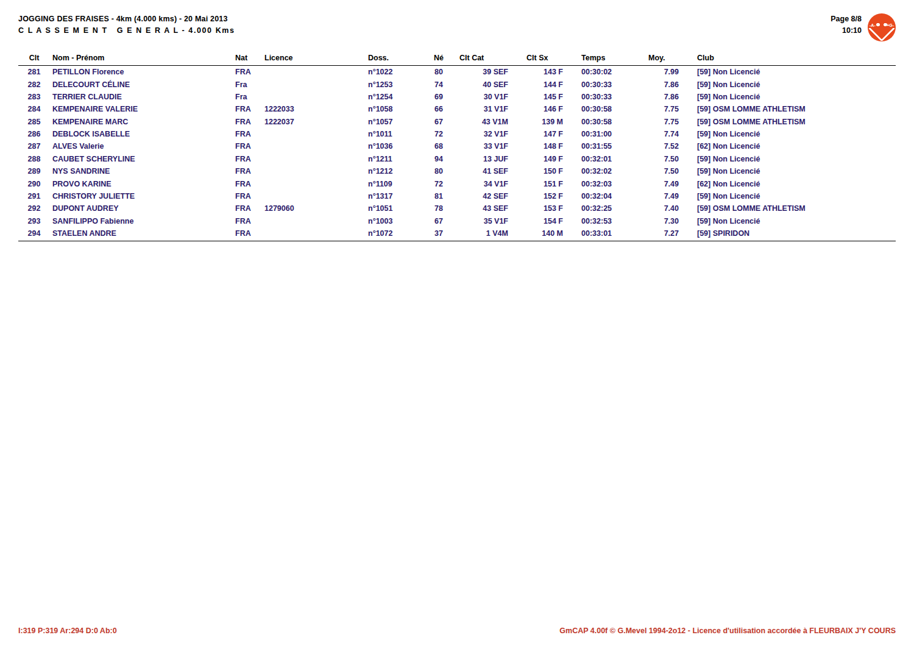JOGGING DES FRAISES - 4km (4.000 kms) - 20 Mai 2013
C L A S S E M E N T G E N E R A L - 4.000 Kms
Page 8/8
10:10
-A-+G-
| Clt | Nom - Prénom | Nat | Licence | Doss. | Né | Clt Cat | Clt Sx | Temps | Moy. | Club |
| --- | --- | --- | --- | --- | --- | --- | --- | --- | --- | --- |
| 281 | PETILLON Florence | FRA | | n°1022 | 80 | 39 SEF | 143 F | 00:30:02 | 7.99 | [59] Non Licencié |
| 282 | DELECOURT CÉLINE | Fra | | n°1253 | 74 | 40 SEF | 144 F | 00:30:33 | 7.86 | [59] Non Licencié |
| 283 | TERRIER CLAUDIE | Fra | | n°1254 | 69 | 30 V1F | 145 F | 00:30:33 | 7.86 | [59] Non Licencié |
| 284 | KEMPENAIRE VALERIE | FRA | 1222033 | n°1058 | 66 | 31 V1F | 146 F | 00:30:58 | 7.75 | [59] OSM LOMME ATHLETISM |
| 285 | KEMPENAIRE MARC | FRA | 1222037 | n°1057 | 67 | 43 V1M | 139 M | 00:30:58 | 7.75 | [59] OSM LOMME ATHLETISM |
| 286 | DEBLOCK ISABELLE | FRA | | n°1011 | 72 | 32 V1F | 147 F | 00:31:00 | 7.74 | [59] Non Licencié |
| 287 | ALVES Valerie | FRA | | n°1036 | 68 | 33 V1F | 148 F | 00:31:55 | 7.52 | [62] Non Licencié |
| 288 | CAUBET SCHERYLINE | FRA | | n°1211 | 94 | 13 JUF | 149 F | 00:32:01 | 7.50 | [59] Non Licencié |
| 289 | NYS SANDRINE | FRA | | n°1212 | 80 | 41 SEF | 150 F | 00:32:02 | 7.50 | [59] Non Licencié |
| 290 | PROVO KARINE | FRA | | n°1109 | 72 | 34 V1F | 151 F | 00:32:03 | 7.49 | [62] Non Licencié |
| 291 | CHRISTORY JULIETTE | FRA | | n°1317 | 81 | 42 SEF | 152 F | 00:32:04 | 7.49 | [59] Non Licencié |
| 292 | DUPONT AUDREY | FRA | 1279060 | n°1051 | 78 | 43 SEF | 153 F | 00:32:25 | 7.40 | [59] OSM LOMME ATHLETISM |
| 293 | SANFILIPPO Fabienne | FRA | | n°1003 | 67 | 35 V1F | 154 F | 00:32:53 | 7.30 | [59] Non Licencié |
| 294 | STAELEN ANDRE | FRA | | n°1072 | 37 | 1 V4M | 140 M | 00:33:01 | 7.27 | [59] SPIRIDON |
I:319 P:319 Ar:294 D:0 Ab:0
GmCAP 4.00f © G.Mevel 1994-2o12 - Licence d'utilisation accordée à FLEURBAIX J'Y COURS